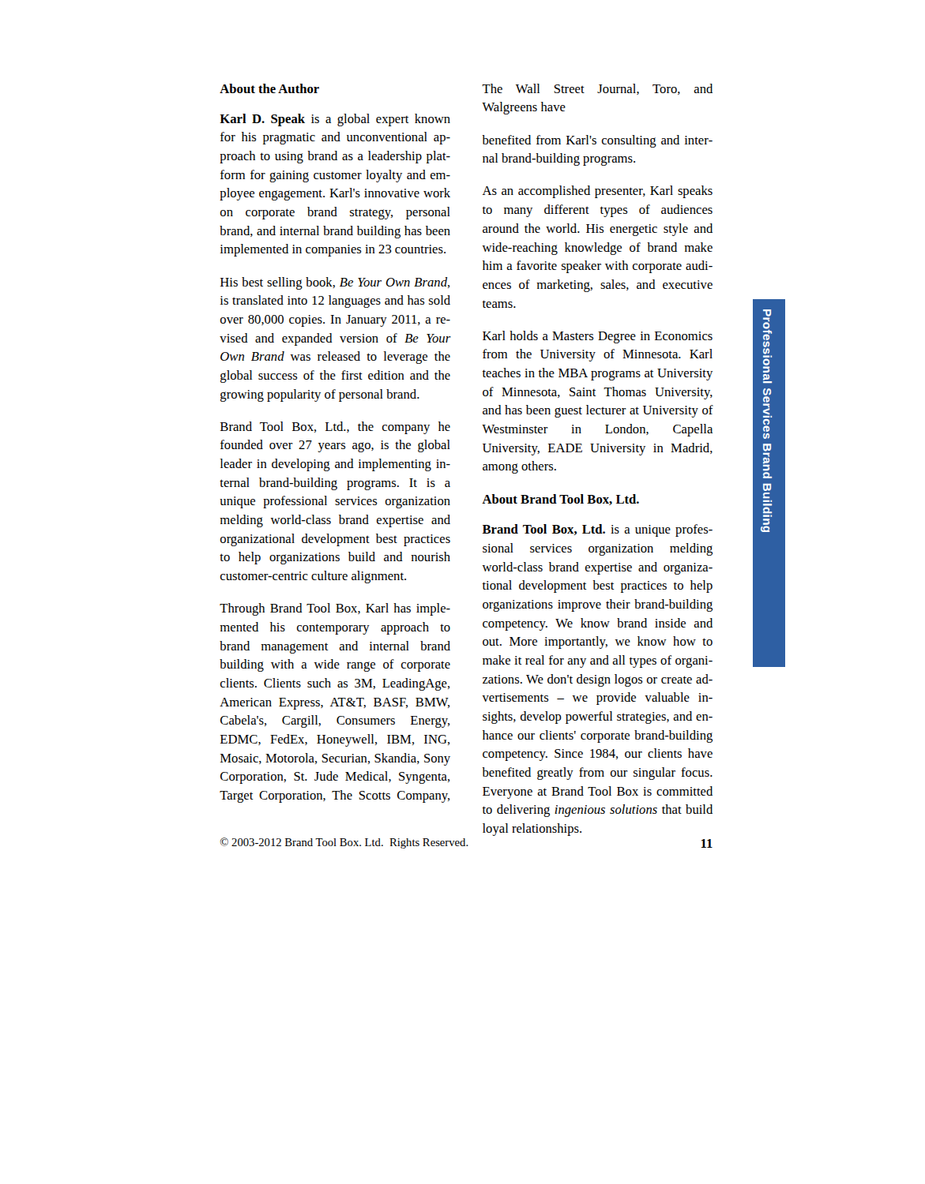Professional Services Brand Building
About the Author
Karl D. Speak is a global expert known for his pragmatic and unconventional approach to using brand as a leadership platform for gaining customer loyalty and employee engagement. Karl's innovative work on corporate brand strategy, personal brand, and internal brand building has been implemented in companies in 23 countries.
His best selling book, Be Your Own Brand, is translated into 12 languages and has sold over 80,000 copies. In January 2011, a revised and expanded version of Be Your Own Brand was released to leverage the global success of the first edition and the growing popularity of personal brand.
Brand Tool Box, Ltd., the company he founded over 27 years ago, is the global leader in developing and implementing internal brand-building programs. It is a unique professional services organization melding world-class brand expertise and organizational development best practices to help organizations build and nourish customer-centric culture alignment.
Through Brand Tool Box, Karl has implemented his contemporary approach to brand management and internal brand building with a wide range of corporate clients. Clients such as 3M, LeadingAge, American Express, AT&T, BASF, BMW, Cabela's, Cargill, Consumers Energy, EDMC, FedEx, Honeywell, IBM, ING, Mosaic, Motorola, Securian, Skandia, Sony Corporation, St. Jude Medical, Syngenta, Target Corporation, The Scotts Company, The Wall Street Journal, Toro, and Walgreens have
benefited from Karl's consulting and internal brand-building programs.
As an accomplished presenter, Karl speaks to many different types of audiences around the world. His energetic style and wide-reaching knowledge of brand make him a favorite speaker with corporate audiences of marketing, sales, and executive teams.
Karl holds a Masters Degree in Economics from the University of Minnesota. Karl teaches in the MBA programs at University of Minnesota, Saint Thomas University, and has been guest lecturer at University of Westminster in London, Capella University, EADE University in Madrid, among others.
About Brand Tool Box, Ltd.
Brand Tool Box, Ltd. is a unique professional services organization melding world-class brand expertise and organizational development best practices to help organizations improve their brand-building competency. We know brand inside and out. More importantly, we know how to make it real for any and all types of organizations. We don't design logos or create advertisements – we provide valuable insights, develop powerful strategies, and enhance our clients' corporate brand-building competency. Since 1984, our clients have benefited greatly from our singular focus. Everyone at Brand Tool Box is committed to delivering ingenious solutions that build loyal relationships.
© 2003-2012 Brand Tool Box. Ltd. Rights Reserved.
11